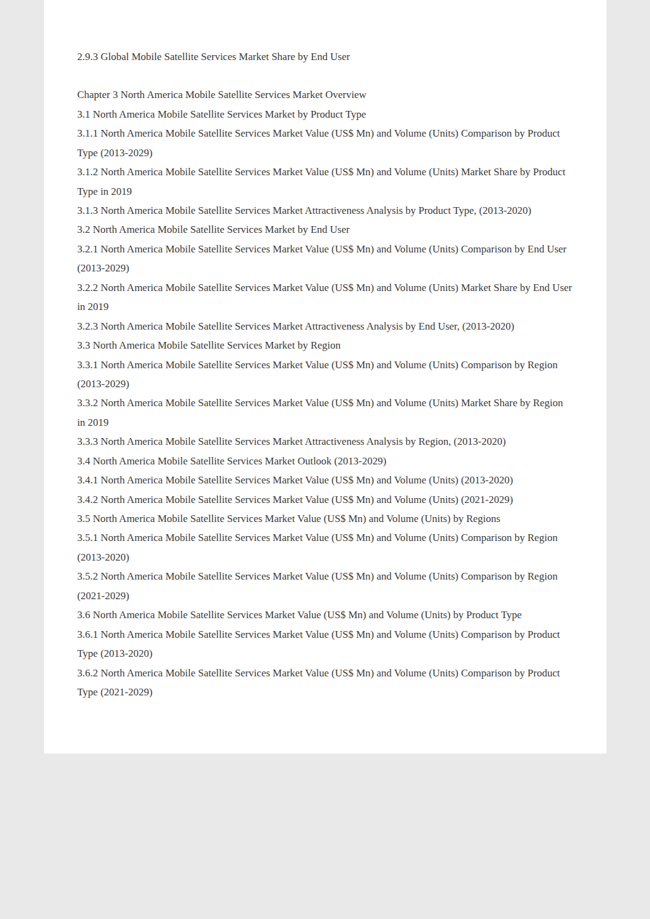2.9.3 Global Mobile Satellite Services Market Share by End User
Chapter 3 North America Mobile Satellite Services Market Overview
3.1 North America Mobile Satellite Services Market by Product Type
3.1.1 North America Mobile Satellite Services Market Value (US$ Mn) and Volume (Units) Comparison by Product Type (2013-2029)
3.1.2 North America Mobile Satellite Services Market Value (US$ Mn) and Volume (Units) Market Share by Product Type in 2019
3.1.3 North America Mobile Satellite Services Market Attractiveness Analysis by Product Type, (2013-2020)
3.2 North America Mobile Satellite Services Market by End User
3.2.1 North America Mobile Satellite Services Market Value (US$ Mn) and Volume (Units) Comparison by End User (2013-2029)
3.2.2 North America Mobile Satellite Services Market Value (US$ Mn) and Volume (Units) Market Share by End User in 2019
3.2.3 North America Mobile Satellite Services Market Attractiveness Analysis by End User, (2013-2020)
3.3 North America Mobile Satellite Services Market by Region
3.3.1 North America Mobile Satellite Services Market Value (US$ Mn) and Volume (Units) Comparison by Region (2013-2029)
3.3.2 North America Mobile Satellite Services Market Value (US$ Mn) and Volume (Units) Market Share by Region in 2019
3.3.3 North America Mobile Satellite Services Market Attractiveness Analysis by Region, (2013-2020)
3.4 North America Mobile Satellite Services Market Outlook (2013-2029)
3.4.1 North America Mobile Satellite Services Market Value (US$ Mn) and Volume (Units) (2013-2020)
3.4.2 North America Mobile Satellite Services Market Value (US$ Mn) and Volume (Units) (2021-2029)
3.5 North America Mobile Satellite Services Market Value (US$ Mn) and Volume (Units) by Regions
3.5.1 North America Mobile Satellite Services Market Value (US$ Mn) and Volume (Units) Comparison by Region (2013-2020)
3.5.2 North America Mobile Satellite Services Market Value (US$ Mn) and Volume (Units) Comparison by Region (2021-2029)
3.6 North America Mobile Satellite Services Market Value (US$ Mn) and Volume (Units) by Product Type
3.6.1 North America Mobile Satellite Services Market Value (US$ Mn) and Volume (Units) Comparison by Product Type (2013-2020)
3.6.2 North America Mobile Satellite Services Market Value (US$ Mn) and Volume (Units) Comparison by Product Type (2021-2029)